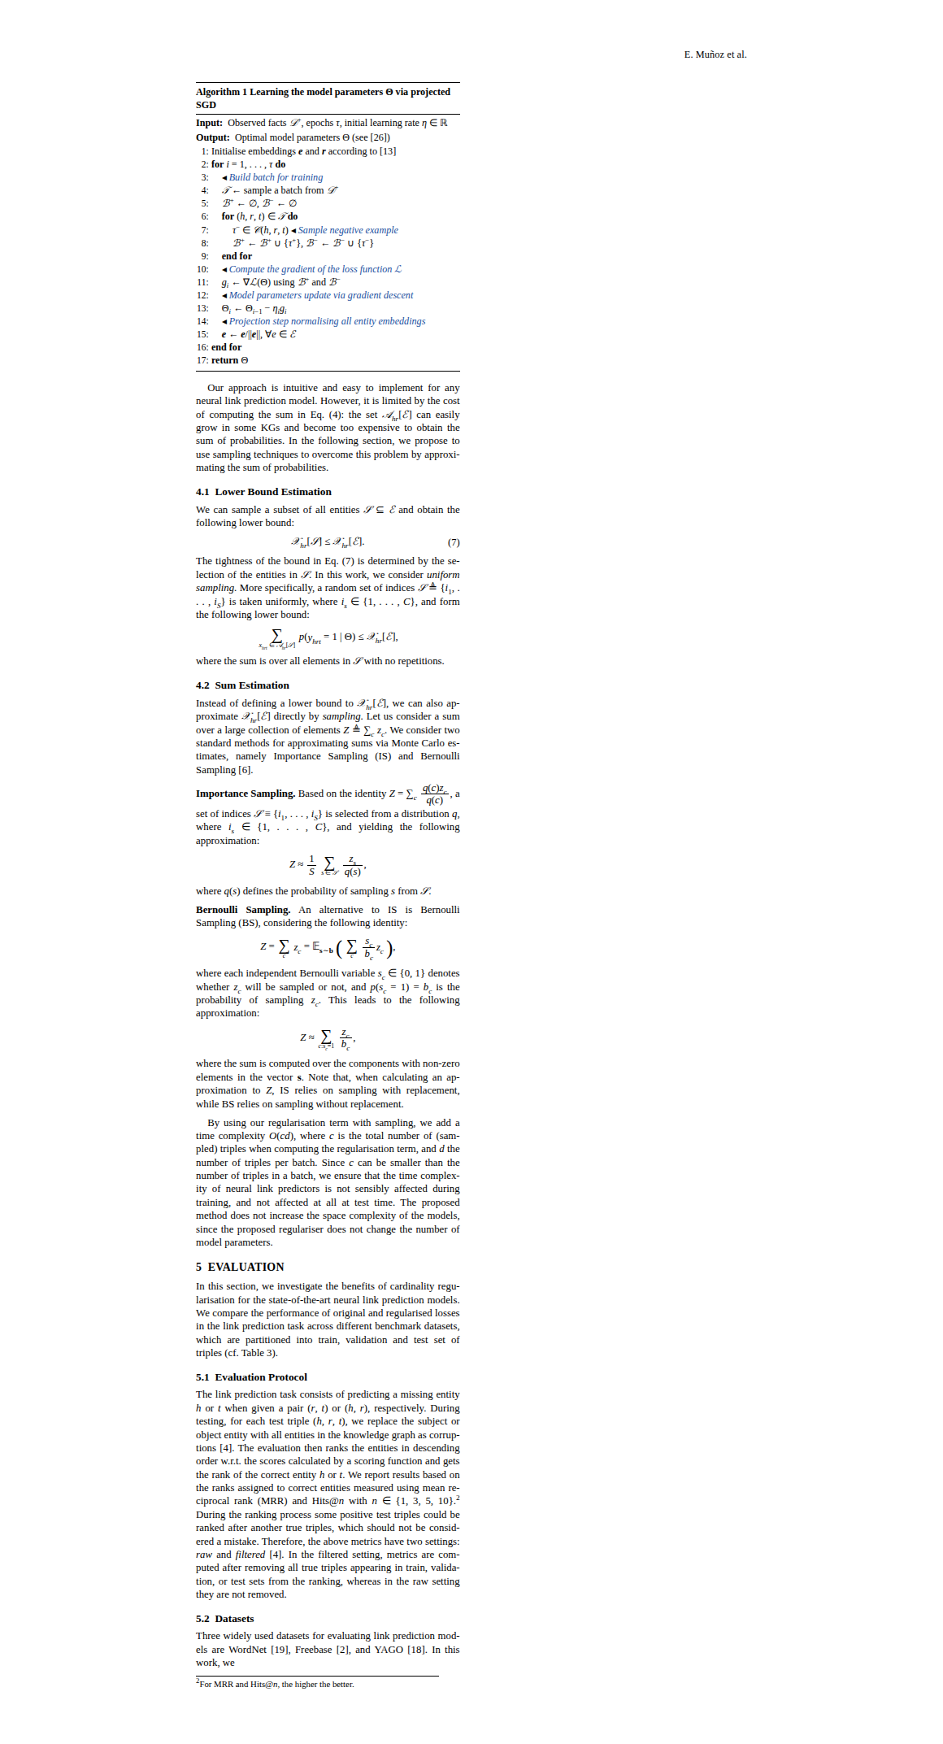E. Muñoz et al.
Algorithm 1 Learning the model parameters Θ via projected SGD
Input: Observed facts 𝒟+, epochs τ, initial learning rate η ∈ ℝ
Output: Optimal model parameters Θ (see [26])
Initialise embeddings e and r according to [13]
for i = 1, . . . , τ do
◂ Build batch for training
𝒯 ← sample a batch from 𝒟+
ℬ+ ← ∅, ℬ− ← ∅
for (h, r, t) ∈ 𝒯 do
τ− ∈ 𝒞(h, r, t) ◂ Sample negative example
ℬ+ ← ℬ+ ∪ {τ+}, ℬ− ← ℬ− ∪ {τ−}
end for
◂ Compute the gradient of the loss function ℒ
gi ← ∇ℒ(Θ) using ℬ+ and ℬ−
◂ Model parameters update via gradient descent
Θi ← Θi−1 − ηigi
◂ Projection step normalising all entity embeddings
e ← e/||e||, ∀e ∈ ℰ
end for
return Θ
Our approach is intuitive and easy to implement for any neural link prediction model. However, it is limited by the cost of computing the sum in Eq. (4): the set 𝒜hr[ℰ] can easily grow in some KGs and become too expensive to obtain the sum of probabilities. In the following section, we propose to use sampling techniques to overcome this problem by approximating the sum of probabilities.
4.1 Lower Bound Estimation
We can sample a subset of all entities 𝒮 ⊆ ℰ and obtain the following lower bound:
𝒳hr[𝒮] ≤ 𝒳hr[ℰ]. (7)
The tightness of the bound in Eq. (7) is determined by the selection of the entities in 𝒮. In this work, we consider uniform sampling. More specifically, a random set of indices 𝒮 ≜ {i1, . . . , iS} is taken uniformly, where is ∈ {1, . . . , C}, and form the following lower bound:
∑xhrt ∈ 𝒜hr[𝒮] p(yhrt = 1 | Θ) ≤ 𝒳hr[ℰ],
where the sum is over all elements in 𝒮 with no repetitions.
4.2 Sum Estimation
Instead of defining a lower bound to 𝒳hr[ℰ], we can also approximate 𝒳hr[ℰ] directly by sampling. Let us consider a sum over a large collection of elements Z ≜ ∑c zc. We consider two standard methods for approximating sums via Monte Carlo estimates, namely Importance Sampling (IS) and Bernoulli Sampling [6].
Importance Sampling. Based on the identity Z = ∑c q(c)zc q(c), a set of indices 𝒮 ≡ {i1, . . . , iS} is selected from a distribution q, where is ∈ {1, . . . , C}, and yielding the following approximation:
Z ≈ 1 S ∑s ∈ 𝒮 zs q(s),
where q(s) defines the probability of sampling s from 𝒮.
Bernoulli Sampling. An alternative to IS is Bernoulli Sampling (BS), considering the following identity:
Z = ∑c zc = 𝔼s∼b ( ∑c sc bc zc ),
where each independent Bernoulli variable sc ∈ {0, 1} denotes whether zc will be sampled or not, and p(sc = 1) = bc is the probability of sampling zc. This leads to the following approximation:
Z ≈ ∑c:sc=1 zc bc,
where the sum is computed over the components with non-zero elements in the vector s. Note that, when calculating an approximation to Z, IS relies on sampling with replacement, while BS relies on sampling without replacement.
By using our regularisation term with sampling, we add a time complexity O(cd), where c is the total number of (sampled) triples when computing the regularisation term, and d the number of triples per batch. Since c can be smaller than the number of triples in a batch, we ensure that the time complexity of neural link predictors is not sensibly affected during training, and not affected at all at test time. The proposed method does not increase the space complexity of the models, since the proposed regulariser does not change the number of model parameters.
5 EVALUATION
In this section, we investigate the benefits of cardinality regularisation for the state-of-the-art neural link prediction models. We compare the performance of original and regularised losses in the link prediction task across different benchmark datasets, which are partitioned into train, validation and test set of triples (cf. Table 3).
5.1 Evaluation Protocol
The link prediction task consists of predicting a missing entity h or t when given a pair (r, t) or (h, r), respectively. During testing, for each test triple (h, r, t), we replace the subject or object entity with all entities in the knowledge graph as corruptions [4]. The evaluation then ranks the entities in descending order w.r.t. the scores calculated by a scoring function and gets the rank of the correct entity h or t. We report results based on the ranks assigned to correct entities measured using mean reciprocal rank (MRR) and Hits@n with n ∈ {1, 3, 5, 10}.2 During the ranking process some positive test triples could be ranked after another true triples, which should not be considered a mistake. Therefore, the above metrics have two settings: raw and filtered [4]. In the filtered setting, metrics are computed after removing all true triples appearing in train, validation, or test sets from the ranking, whereas in the raw setting they are not removed.
5.2 Datasets
Three widely used datasets for evaluating link prediction models are WordNet [19], Freebase [2], and YAGO [18]. In this work, we
2For MRR and Hits@n, the higher the better.